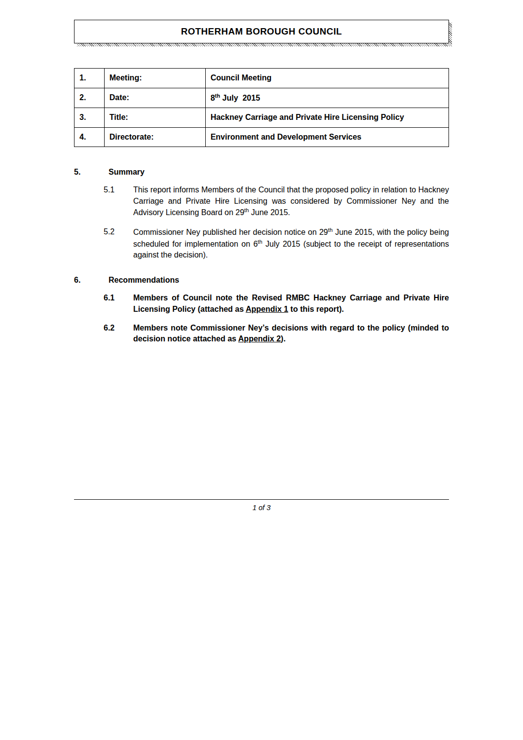ROTHERHAM BOROUGH COUNCIL
| 1. | Meeting: | Council Meeting |
| 2. | Date: | 8 th July 2015 |
| 3. | Title: | Hackney Carriage and Private Hire Licensing Policy |
| 4. | Directorate: | Environment and Development Services |
5.
Summary
5.1
This report informs Members of the Council that the proposed policy in relation to Hackney Carriage and Private Hire Licensing was considered by Commissioner Ney and the Advisory Licensing Board on 29th June 2015.
5.2
Commissioner Ney published her decision notice on 29th June 2015, with the policy being scheduled for implementation on 6th July 2015 (subject to the receipt of representations against the decision).
6.
Recommendations
6.1
Members of Council note the Revised RMBC Hackney Carriage and Private Hire Licensing Policy (attached as Appendix 1 to this report).
6.2
Members note Commissioner Ney’s decisions with regard to the policy (minded to decision notice attached as Appendix 2).
1 of 3